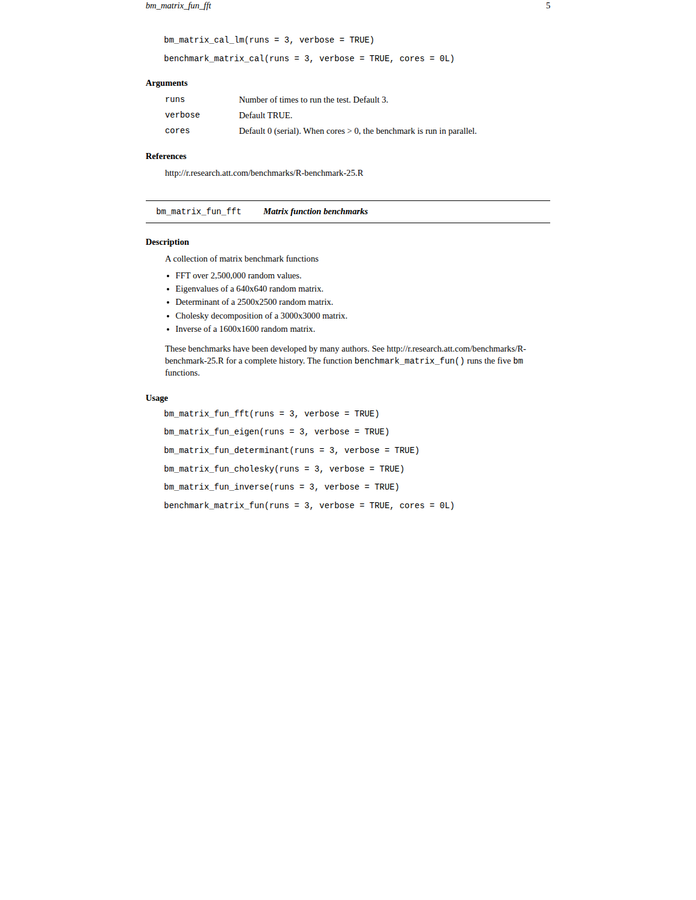bm_matrix_fun_fft 5
bm_matrix_cal_lm(runs = 3, verbose = TRUE)
 benchmark_matrix_cal(runs = 3, verbose = TRUE, cores = 0L)
Arguments
runs
Number of times to run the test. Default 3.
verbose
Default TRUE.
cores
Default 0 (serial). When cores > 0, the benchmark is run in parallel.
References
http://r.research.att.com/benchmarks/R-benchmark-25.R
bm_matrix_fun_fft Matrix function benchmarks
Description
A collection of matrix benchmark functions
FFT over 2,500,000 random values.
Eigenvalues of a 640x640 random matrix.
Determinant of a 2500x2500 random matrix.
Cholesky decomposition of a 3000x3000 matrix.
Inverse of a 1600x1600 random matrix.
These benchmarks have been developed by many authors. See http://r.research.att.com/benchmarks/R-benchmark-25.R for a complete history. The function benchmark_matrix_fun() runs the five bm functions.
Usage
bm_matrix_fun_fft(runs = 3, verbose = TRUE)
 bm_matrix_fun_eigen(runs = 3, verbose = TRUE)
 bm_matrix_fun_determinant(runs = 3, verbose = TRUE)
 bm_matrix_fun_cholesky(runs = 3, verbose = TRUE)
 bm_matrix_fun_inverse(runs = 3, verbose = TRUE)
 benchmark_matrix_fun(runs = 3, verbose = TRUE, cores = 0L)